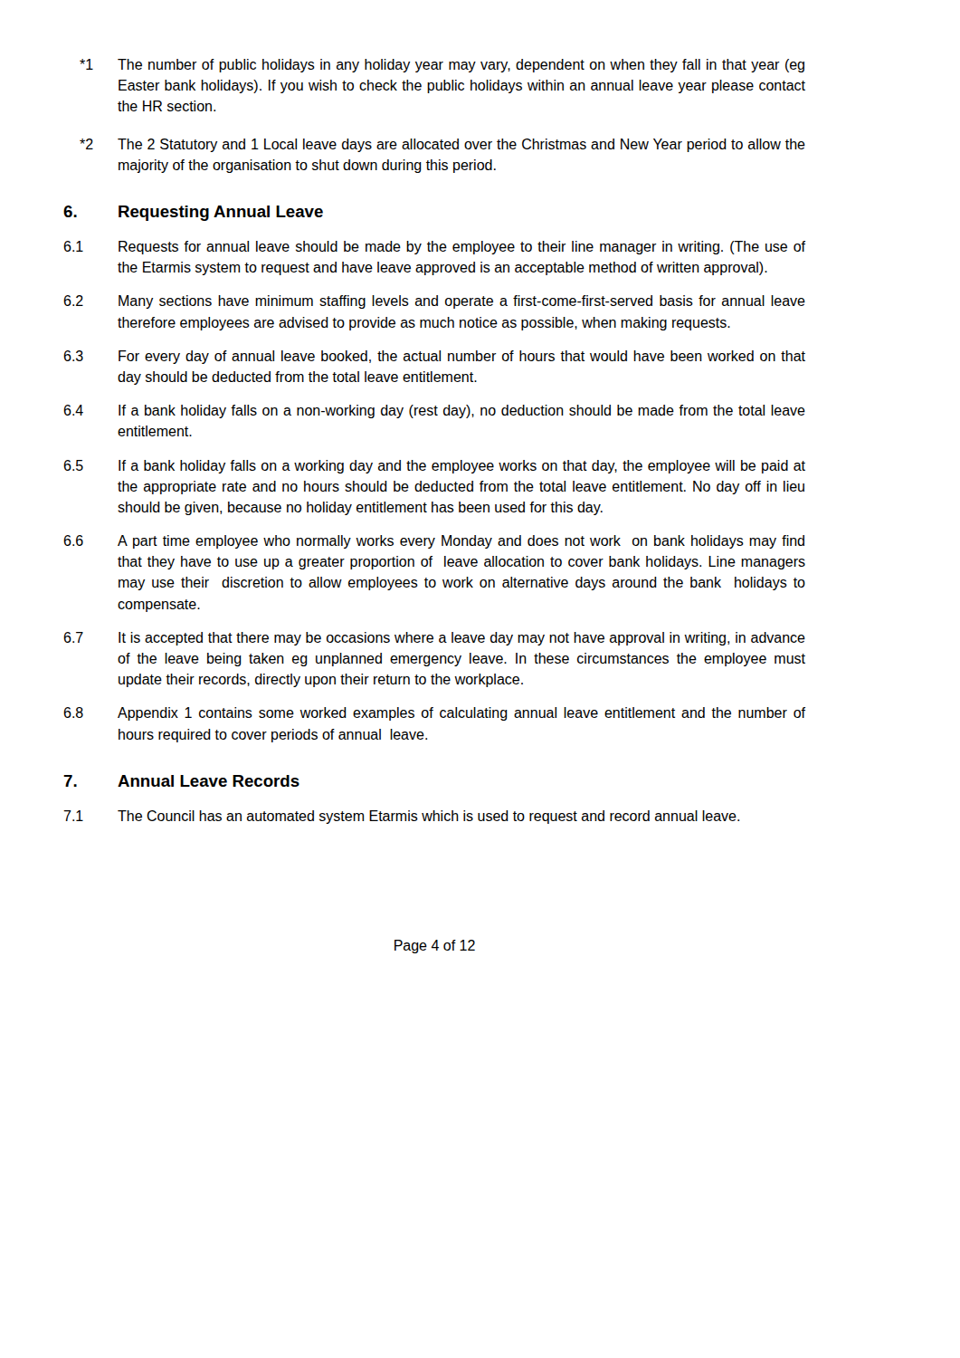*1
The number of public holidays in any holiday year may vary, dependent on when they fall in that year (eg Easter bank holidays). If you wish to check the public holidays within an annual leave year please contact the HR section.
*2
The 2 Statutory and 1 Local leave days are allocated over the Christmas and New Year period to allow the majority of the organisation to shut down during this period.
6. Requesting Annual Leave
6.1
Requests for annual leave should be made by the employee to their line manager in writing. (The use of the Etarmis system to request and have leave approved is an acceptable method of written approval).
6.2
Many sections have minimum staffing levels and operate a first-come-first-served basis for annual leave therefore employees are advised to provide as much notice as possible, when making requests.
6.3
For every day of annual leave booked, the actual number of hours that would have been worked on that day should be deducted from the total leave entitlement.
6.4
If a bank holiday falls on a non-working day (rest day), no deduction should be made from the total leave entitlement.
6.5
If a bank holiday falls on a working day and the employee works on that day, the employee will be paid at the appropriate rate and no hours should be deducted from the total leave entitlement. No day off in lieu should be given, because no holiday entitlement has been used for this day.
6.6
A part time employee who normally works every Monday and does not work on bank holidays may find that they have to use up a greater proportion of leave allocation to cover bank holidays. Line managers may use their discretion to allow employees to work on alternative days around the bank holidays to compensate.
6.7
It is accepted that there may be occasions where a leave day may not have approval in writing, in advance of the leave being taken eg unplanned emergency leave. In these circumstances the employee must update their records, directly upon their return to the workplace.
6.8
Appendix 1 contains some worked examples of calculating annual leave entitlement and the number of hours required to cover periods of annual leave.
7. Annual Leave Records
7.1
The Council has an automated system Etarmis which is used to request and record annual leave.
Page 4 of 12